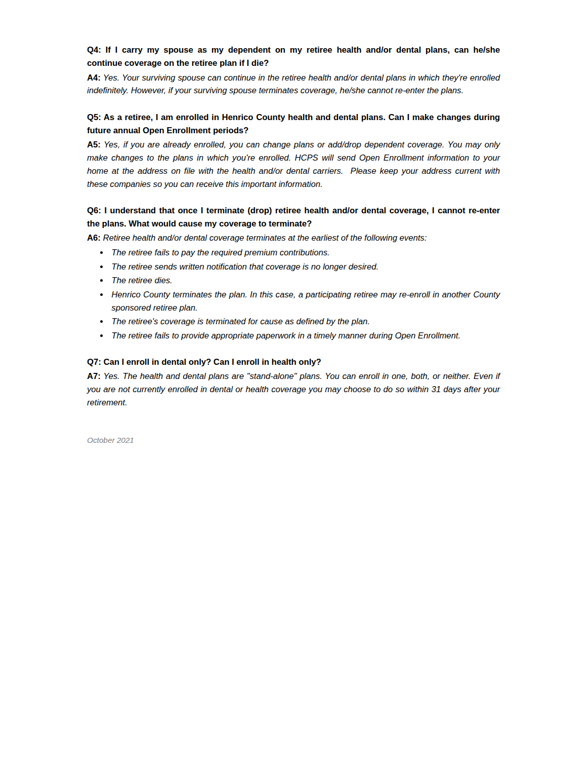Q4: If I carry my spouse as my dependent on my retiree health and/or dental plans, can he/she continue coverage on the retiree plan if I die?
A4: Yes. Your surviving spouse can continue in the retiree health and/or dental plans in which they're enrolled indefinitely. However, if your surviving spouse terminates coverage, he/she cannot re-enter the plans.
Q5: As a retiree, I am enrolled in Henrico County health and dental plans. Can I make changes during future annual Open Enrollment periods?
A5: Yes, if you are already enrolled, you can change plans or add/drop dependent coverage. You may only make changes to the plans in which you're enrolled. HCPS will send Open Enrollment information to your home at the address on file with the health and/or dental carriers. Please keep your address current with these companies so you can receive this important information.
Q6: I understand that once I terminate (drop) retiree health and/or dental coverage, I cannot re-enter the plans. What would cause my coverage to terminate?
A6: Retiree health and/or dental coverage terminates at the earliest of the following events:
The retiree fails to pay the required premium contributions.
The retiree sends written notification that coverage is no longer desired.
The retiree dies.
Henrico County terminates the plan. In this case, a participating retiree may re-enroll in another County sponsored retiree plan.
The retiree's coverage is terminated for cause as defined by the plan.
The retiree fails to provide appropriate paperwork in a timely manner during Open Enrollment.
Q7: Can I enroll in dental only? Can I enroll in health only?
A7: Yes. The health and dental plans are "stand-alone" plans. You can enroll in one, both, or neither. Even if you are not currently enrolled in dental or health coverage you may choose to do so within 31 days after your retirement.
October 2021